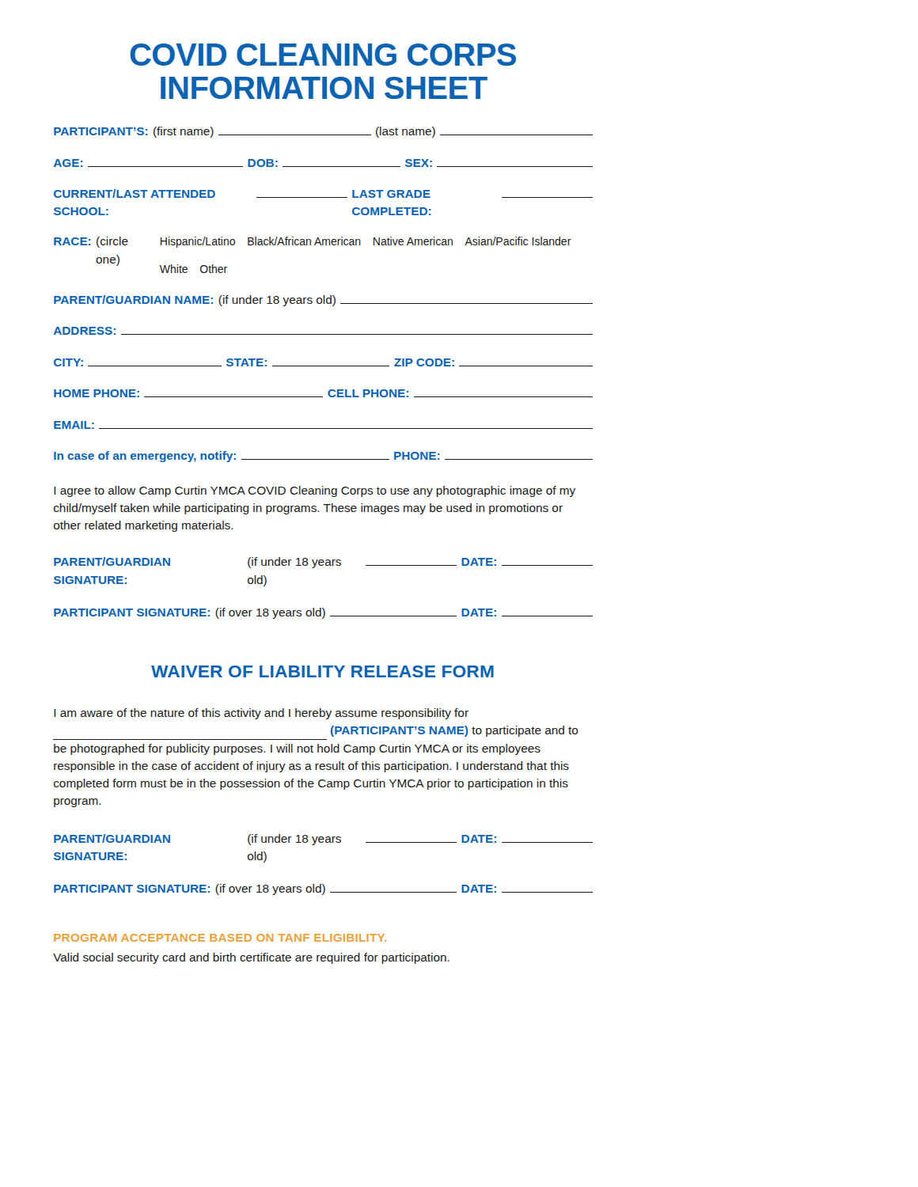COVID CLEANING CORPS
INFORMATION SHEET
PARTICIPANT’S:(first name) (last name)
AGE: DOB: SEX:
CURRENT/LAST ATTENDED SCHOOL: LAST GRADE COMPLETED:
RACE:(circle one) Hispanic/Latino Black/African American Native American Asian/Pacific Islander White Other
PARENT/GUARDIAN NAME:(if under 18 years old)
ADDRESS:
CITY: STATE: ZIP CODE:
HOME PHONE: CELL PHONE:
EMAIL:
In case of an emergency, notify: PHONE:
I agree to allow Camp Curtin YMCA COVID Cleaning Corps to use any photographic image of my child/myself taken while participating in programs. These images may be used in promotions or other related marketing materials.
PARENT/GUARDIAN SIGNATURE:(if under 18 years old) DATE:
PARTICIPANT SIGNATURE:(if over 18 years old) DATE:
WAIVER OF LIABILITY RELEASE FORM
I am aware of the nature of this activity and I hereby assume responsibility for
(PARTICIPANT’S NAME) to participate and to be photographed for publicity purposes. I will not hold Camp Curtin YMCA or its employees responsible in the case of accident of injury as a result of this participation. I understand that this completed form must be in the possession of the Camp Curtin YMCA prior to participation in this program.
PARENT/GUARDIAN SIGNATURE:(if under 18 years old) DATE:
PARTICIPANT SIGNATURE:(if over 18 years old) DATE:
PROGRAM ACCEPTANCE BASED ON TANF ELIGIBILITY.
Valid social security card and birth certificate are required for participation.